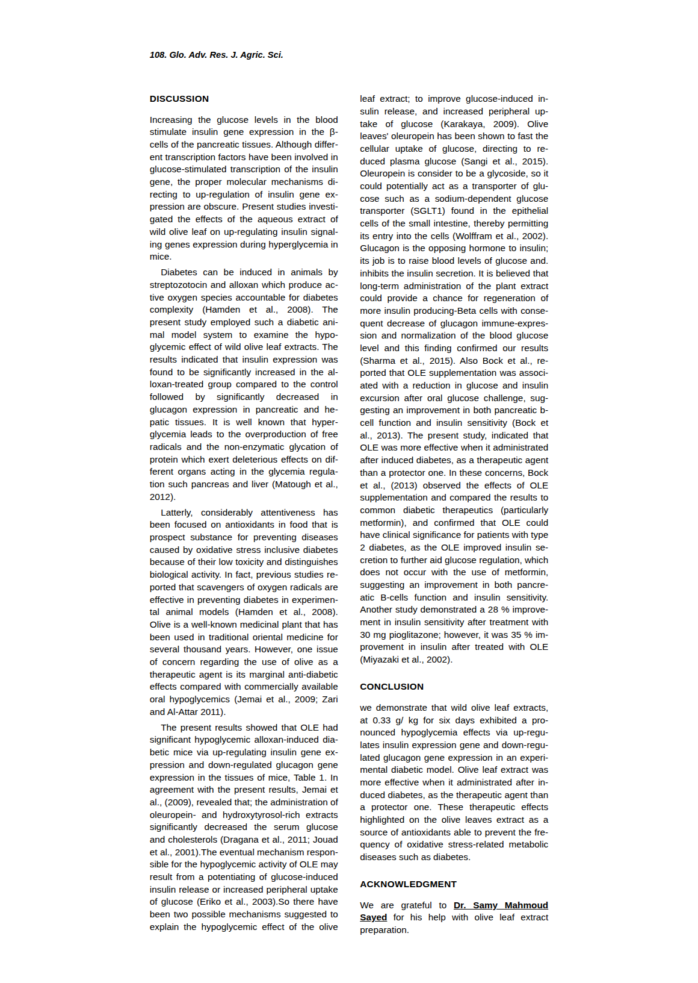108. Glo. Adv. Res. J. Agric. Sci.
Discussion
Increasing the glucose levels in the blood stimulate insulin gene expression in the β-cells of the pancreatic tissues. Although different transcription factors have been involved in glucose-stimulated transcription of the insulin gene, the proper molecular mechanisms directing to up-regulation of insulin gene expression are obscure. Present studies investigated the effects of the aqueous extract of wild olive leaf on up-regulating insulin signaling genes expression during hyperglycemia in mice.
Diabetes can be induced in animals by streptozotocin and alloxan which produce active oxygen species accountable for diabetes complexity (Hamden et al., 2008). The present study employed such a diabetic animal model system to examine the hypoglycemic effect of wild olive leaf extracts. The results indicated that insulin expression was found to be significantly increased in the alloxan-treated group compared to the control followed by significantly decreased in glucagon expression in pancreatic and hepatic tissues. It is well known that hyperglycemia leads to the overproduction of free radicals and the non-enzymatic glycation of protein which exert deleterious effects on different organs acting in the glycemia regulation such pancreas and liver (Matough et al., 2012).
Latterly, considerably attentiveness has been focused on antioxidants in food that is prospect substance for preventing diseases caused by oxidative stress inclusive diabetes because of their low toxicity and distinguishes biological activity. In fact, previous studies reported that scavengers of oxygen radicals are effective in preventing diabetes in experimental animal models (Hamden et al., 2008). Olive is a well-known medicinal plant that has been used in traditional oriental medicine for several thousand years. However, one issue of concern regarding the use of olive as a therapeutic agent is its marginal anti-diabetic effects compared with commercially available oral hypoglycemics (Jemai et al., 2009; Zari and Al-Attar 2011).
The present results showed that OLE had significant hypoglycemic alloxan-induced diabetic mice via up-regulating insulin gene expression and down-regulated glucagon gene expression in the tissues of mice, Table 1. In agreement with the present results, Jemai et al., (2009), revealed that; the administration of oleuropein- and hydroxytyrosol-rich extracts significantly decreased the serum glucose and cholesterols (Dragana et al., 2011; Jouad et al., 2001).The eventual mechanism responsible for the hypoglycemic activity of OLE may result from a potentiating of glucose-induced insulin release or increased peripheral uptake of glucose (Eriko et al., 2003).So there have been two possible mechanisms suggested to explain the hypoglycemic effect of the olive leaf extract; to improve glucose-induced insulin release, and increased peripheral uptake of glucose (Karakaya, 2009). Olive leaves' oleuropein has been shown to fast the cellular uptake of glucose, directing to reduced plasma glucose (Sangi et al., 2015). Oleuropein is consider to be a glycoside, so it could potentially act as a transporter of glucose such as a sodium-dependent glucose transporter (SGLT1) found in the epithelial cells of the small intestine, thereby permitting its entry into the cells (Wolffram et al., 2002). Glucagon is the opposing hormone to insulin; its job is to raise blood levels of glucose and. inhibits the insulin secretion. It is believed that long-term administration of the plant extract could provide a chance for regeneration of more insulin producing-Beta cells with consequent decrease of glucagon immune-expression and normalization of the blood glucose level and this finding confirmed our results (Sharma et al., 2015). Also Bock et al., reported that OLE supplementation was associated with a reduction in glucose and insulin excursion after oral glucose challenge, suggesting an improvement in both pancreatic b-cell function and insulin sensitivity (Bock et al., 2013). The present study, indicated that OLE was more effective when it administrated after induced diabetes, as a therapeutic agent than a protector one. In these concerns, Bock et al., (2013) observed the effects of OLE supplementation and compared the results to common diabetic therapeutics (particularly metformin), and confirmed that OLE could have clinical significance for patients with type 2 diabetes, as the OLE improved insulin secretion to further aid glucose regulation, which does not occur with the use of metformin, suggesting an improvement in both pancreatic B-cells function and insulin sensitivity. Another study demonstrated a 28 % improvement in insulin sensitivity after treatment with 30 mg pioglitazone; however, it was 35 % improvement in insulin after treated with OLE (Miyazaki et al., 2002).
Conclusion
we demonstrate that wild olive leaf extracts, at 0.33 g/ kg for six days exhibited a pronounced hypoglycemia effects via up-regulates insulin expression gene and down-regulated glucagon gene expression in an experimental diabetic model. Olive leaf extract was more effective when it administrated after induced diabetes, as the therapeutic agent than a protector one. These therapeutic effects highlighted on the olive leaves extract as a source of antioxidants able to prevent the frequency of oxidative stress-related metabolic diseases such as diabetes.
Acknowledgment
We are grateful to Dr. Samy Mahmoud Sayed for his help with olive leaf extract preparation.